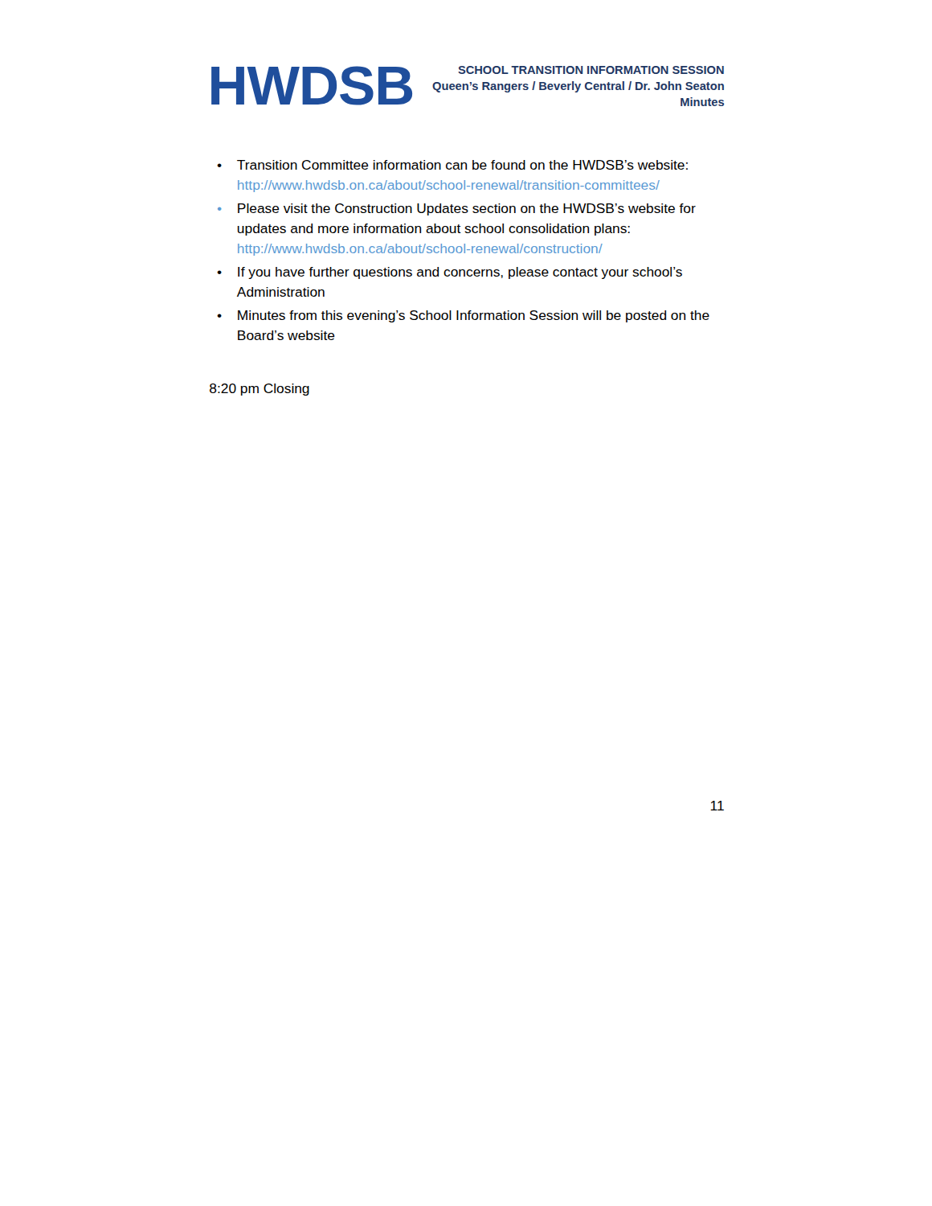HWDSB
SCHOOL TRANSITION INFORMATION SESSION
Queen’s Rangers / Beverly Central / Dr. John Seaton
Minutes
Transition Committee information can be found on the HWDSB’s website:
http://www.hwdsb.on.ca/about/school-renewal/transition-committees/
Please visit the Construction Updates section on the HWDSB’s website for updates and more information about school consolidation plans:
http://www.hwdsb.on.ca/about/school-renewal/construction/
If you have further questions and concerns, please contact your school’s Administration
Minutes from this evening’s School Information Session will be posted on the Board’s website
8:20 pm Closing
11